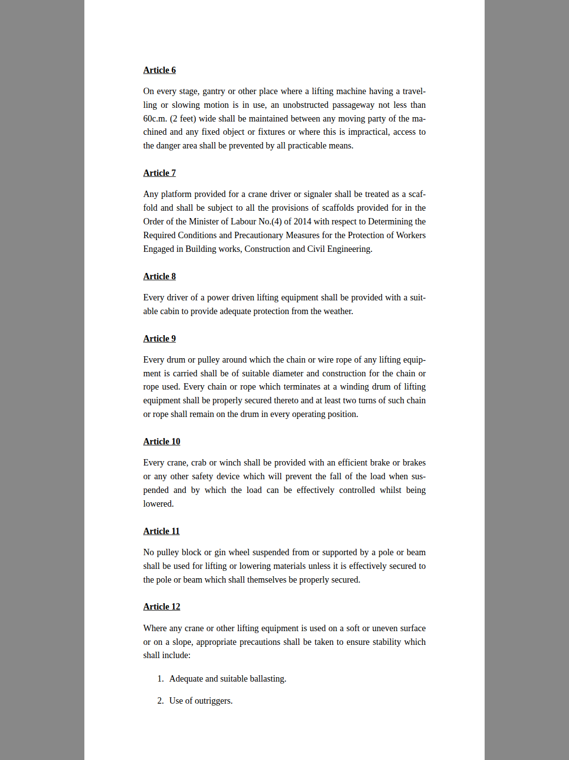Article 6
On every stage, gantry or other place where a lifting machine having a travelling or slowing motion is in use, an unobstructed passageway not less than 60c.m. (2 feet) wide shall be maintained between any moving party of the machined and any fixed object or fixtures or where this is impractical, access to the danger area shall be prevented by all practicable means.
Article 7
Any platform provided for a crane driver or signaler shall be treated as a scaffold and shall be subject to all the provisions of scaffolds provided for in the Order of the Minister of Labour No.(4) of 2014 with respect to Determining the Required Conditions and Precautionary Measures for the Protection of Workers Engaged in Building works, Construction and Civil Engineering.
Article 8
Every driver of a power driven lifting equipment shall be provided with a suitable cabin to provide adequate protection from the weather.
Article 9
Every drum or pulley around which the chain or wire rope of any lifting equipment is carried shall be of suitable diameter and construction for the chain or rope used. Every chain or rope which terminates at a winding drum of lifting equipment shall be properly secured thereto and at least two turns of such chain or rope shall remain on the drum in every operating position.
Article 10
Every crane, crab or winch shall be provided with an efficient brake or brakes or any other safety device which will prevent the fall of the load when suspended and by which the load can be effectively controlled whilst being lowered.
Article 11
No pulley block or gin wheel suspended from or supported by a pole or beam shall be used for lifting or lowering materials unless it is effectively secured to the pole or beam which shall themselves be properly secured.
Article 12
Where any crane or other lifting equipment is used on a soft or uneven surface or on a slope, appropriate precautions shall be taken to ensure stability which shall include:
Adequate and suitable ballasting.
Use of outriggers.